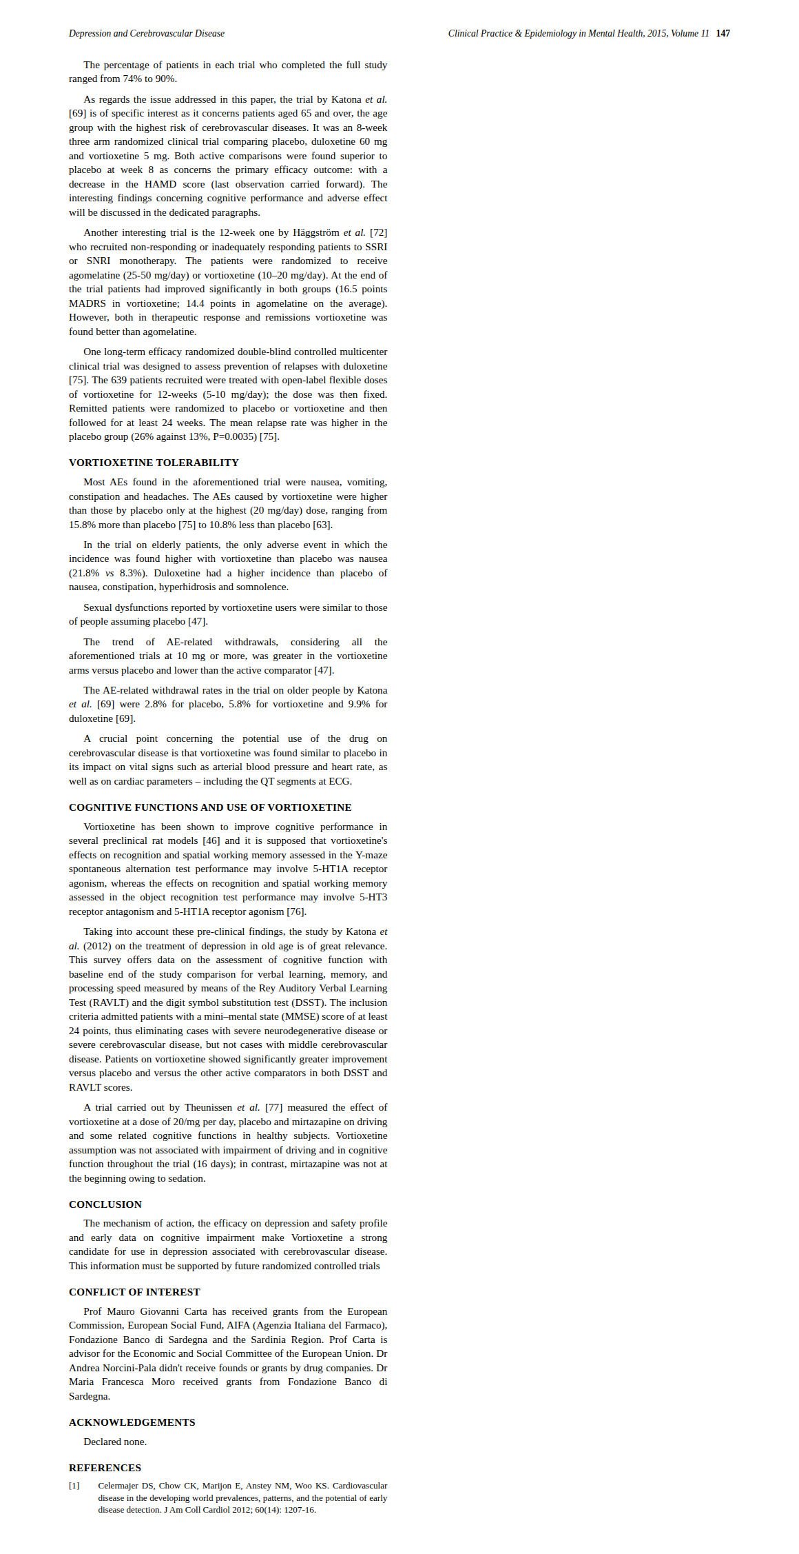Depression and Cerebrovascular Disease
Clinical Practice & Epidemiology in Mental Health, 2015, Volume 11147
The percentage of patients in each trial who completed the full study ranged from 74% to 90%.
As regards the issue addressed in this paper, the trial by Katona et al. [69] is of specific interest as it concerns patients aged 65 and over, the age group with the highest risk of cerebrovascular diseases. It was an 8-week three arm randomized clinical trial comparing placebo, duloxetine 60 mg and vortioxetine 5 mg. Both active comparisons were found superior to placebo at week 8 as concerns the primary efficacy outcome: with a decrease in the HAMD score (last observation carried forward). The interesting findings concerning cognitive performance and adverse effect will be discussed in the dedicated paragraphs.
Another interesting trial is the 12-week one by Häggström et al. [72] who recruited non-responding or inadequately responding patients to SSRI or SNRI monotherapy. The patients were randomized to receive agomelatine (25-50 mg/day) or vortioxetine (10–20 mg/day). At the end of the trial patients had improved significantly in both groups (16.5 points MADRS in vortioxetine; 14.4 points in agomelatine on the average). However, both in therapeutic response and remissions vortioxetine was found better than agomelatine.
One long-term efficacy randomized double-blind controlled multicenter clinical trial was designed to assess prevention of relapses with duloxetine [75]. The 639 patients recruited were treated with open-label flexible doses of vortioxetine for 12-weeks (5-10 mg/day); the dose was then fixed. Remitted patients were randomized to placebo or vortioxetine and then followed for at least 24 weeks. The mean relapse rate was higher in the placebo group (26% against 13%, P=0.0035) [75].
Vortioxetine Tolerability
Most AEs found in the aforementioned trial were nausea, vomiting, constipation and headaches. The AEs caused by vortioxetine were higher than those by placebo only at the highest (20 mg/day) dose, ranging from 15.8% more than placebo [75] to 10.8% less than placebo [63].
In the trial on elderly patients, the only adverse event in which the incidence was found higher with vortioxetine than placebo was nausea (21.8% vs 8.3%). Duloxetine had a higher incidence than placebo of nausea, constipation, hyperhidrosis and somnolence.
Sexual dysfunctions reported by vortioxetine users were similar to those of people assuming placebo [47].
The trend of AE-related withdrawals, considering all the aforementioned trials at 10 mg or more, was greater in the vortioxetine arms versus placebo and lower than the active comparator [47].
The AE-related withdrawal rates in the trial on older people by Katona et al. [69] were 2.8% for placebo, 5.8% for vortioxetine and 9.9% for duloxetine [69].
A crucial point concerning the potential use of the drug on cerebrovascular disease is that vortioxetine was found similar to placebo in its impact on vital signs such as arterial blood pressure and heart rate, as well as on cardiac parameters – including the QT segments at ECG.
Cognitive Functions and Use of Vortioxetine
Vortioxetine has been shown to improve cognitive performance in several preclinical rat models [46] and it is supposed that vortioxetine's effects on recognition and spatial working memory assessed in the Y-maze spontaneous alternation test performance may involve 5-HT1A receptor agonism, whereas the effects on recognition and spatial working memory assessed in the object recognition test performance may involve 5-HT3 receptor antagonism and 5-HT1A receptor agonism [76].
Taking into account these pre-clinical findings, the study by Katona et al. (2012) on the treatment of depression in old age is of great relevance. This survey offers data on the assessment of cognitive function with baseline end of the study comparison for verbal learning, memory, and processing speed measured by means of the Rey Auditory Verbal Learning Test (RAVLT) and the digit symbol substitution test (DSST). The inclusion criteria admitted patients with a mini–mental state (MMSE) score of at least 24 points, thus eliminating cases with severe neurodegenerative disease or severe cerebrovascular disease, but not cases with middle cerebrovascular disease. Patients on vortioxetine showed significantly greater improvement versus placebo and versus the other active comparators in both DSST and RAVLT scores.
A trial carried out by Theunissen et al. [77] measured the effect of vortioxetine at a dose of 20/mg per day, placebo and mirtazapine on driving and some related cognitive functions in healthy subjects. Vortioxetine assumption was not associated with impairment of driving and in cognitive function throughout the trial (16 days); in contrast, mirtazapine was not at the beginning owing to sedation.
Conclusion
The mechanism of action, the efficacy on depression and safety profile and early data on cognitive impairment make Vortioxetine a strong candidate for use in depression associated with cerebrovascular disease. This information must be supported by future randomized controlled trials
Conflict of Interest
Prof Mauro Giovanni Carta has received grants from the European Commission, European Social Fund, AIFA (Agenzia Italiana del Farmaco), Fondazione Banco di Sardegna and the Sardinia Region. Prof Carta is advisor for the Economic and Social Committee of the European Union. Dr Andrea Norcini-Pala didn't receive founds or grants by drug companies. Dr Maria Francesca Moro received grants from Fondazione Banco di Sardegna.
Acknowledgements
Declared none.
References
[1] Celermajer DS, Chow CK, Marijon E, Anstey NM, Woo KS. Cardiovascular disease in the developing world prevalences, patterns, and the potential of early disease detection. J Am Coll Cardiol 2012; 60(14): 1207-16.